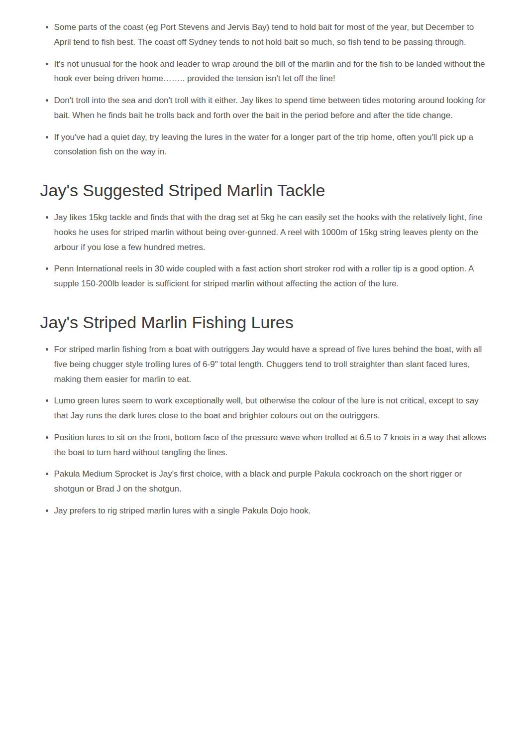Some parts of the coast (eg Port Stevens and Jervis Bay) tend to hold bait for most of the year, but December to April tend to fish best. The coast off Sydney tends to not hold bait so much, so fish tend to be passing through.
It's not unusual for the hook and leader to wrap around the bill of the marlin and for the fish to be landed without the hook ever being driven home…….. provided the tension isn't let off the line!
Don't troll into the sea and don't troll with it either. Jay likes to spend time between tides motoring around looking for bait. When he finds bait he trolls back and forth over the bait in the period before and after the tide change.
If you've had a quiet day, try leaving the lures in the water for a longer part of the trip home, often you'll pick up a consolation fish on the way in.
Jay's Suggested Striped Marlin Tackle
Jay likes 15kg tackle and finds that with the drag set at 5kg he can easily set the hooks with the relatively light, fine hooks he uses for striped marlin without being over-gunned. A reel with 1000m of 15kg string leaves plenty on the arbour if you lose a few hundred metres.
Penn International reels in 30 wide coupled with a fast action short stroker rod with a roller tip is a good option. A supple 150-200lb leader is sufficient for striped marlin without affecting the action of the lure.
Jay's Striped Marlin Fishing Lures
For striped marlin fishing from a boat with outriggers Jay would have a spread of five lures behind the boat, with all five being chugger style trolling lures of 6-9" total length. Chuggers tend to troll straighter than slant faced lures, making them easier for marlin to eat.
Lumo green lures seem to work exceptionally well, but otherwise the colour of the lure is not critical, except to say that Jay runs the dark lures close to the boat and brighter colours out on the outriggers.
Position lures to sit on the front, bottom face of the pressure wave when trolled at 6.5 to 7 knots in a way that allows the boat to turn hard without tangling the lines.
Pakula Medium Sprocket is Jay's first choice, with a black and purple Pakula cockroach on the short rigger or shotgun or Brad J on the shotgun.
Jay prefers to rig striped marlin lures with a single Pakula Dojo hook.